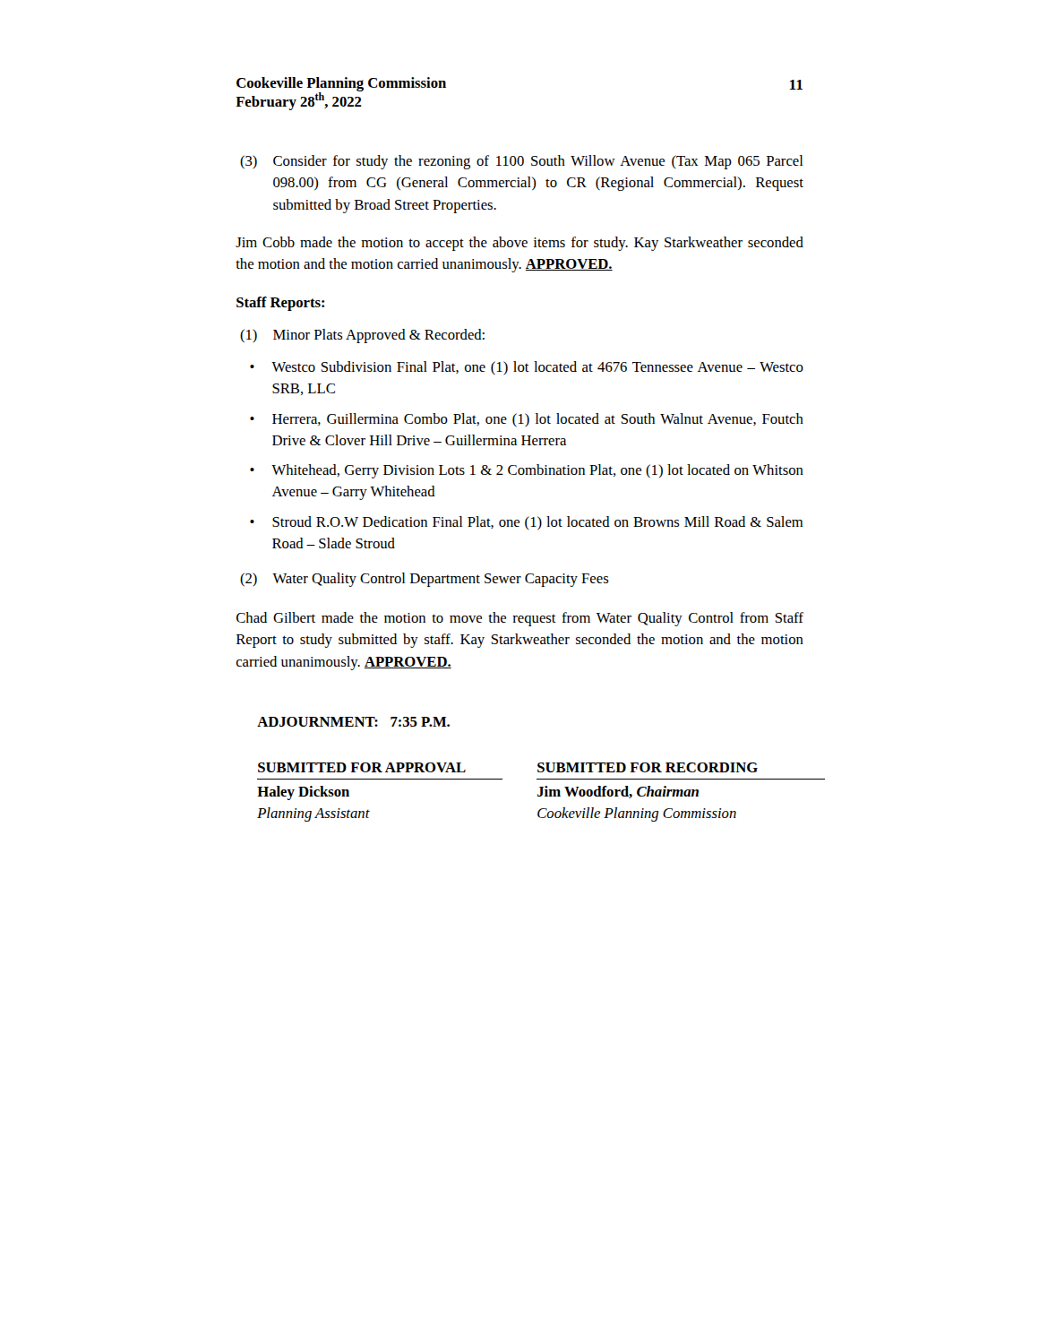Cookeville Planning Commission
February 28th, 2022
11
(3)
Consider for study the rezoning of 1100 South Willow Avenue (Tax Map 065 Parcel 098.00) from CG (General Commercial) to CR (Regional Commercial). Request submitted by Broad Street Properties.
Jim Cobb made the motion to accept the above items for study. Kay Starkweather seconded the motion and the motion carried unanimously. APPROVED.
Staff Reports:
(1)
Minor Plats Approved & Recorded:
Westco Subdivision Final Plat, one (1) lot located at 4676 Tennessee Avenue – Westco SRB, LLC
Herrera, Guillermina Combo Plat, one (1) lot located at South Walnut Avenue, Foutch Drive & Clover Hill Drive – Guillermina Herrera
Whitehead, Gerry Division Lots 1 & 2 Combination Plat, one (1) lot located on Whitson Avenue – Garry Whitehead
Stroud R.O.W Dedication Final Plat, one (1) lot located on Browns Mill Road & Salem Road – Slade Stroud
(2)
Water Quality Control Department Sewer Capacity Fees
Chad Gilbert made the motion to move the request from Water Quality Control from Staff Report to study submitted by staff. Kay Starkweather seconded the motion and the motion carried unanimously. APPROVED.
ADJOURNMENT: 7:35 P.M.
| SUBMITTED FOR APPROVAL | SUBMITTED FOR RECORDING |
| Haley Dickson Planning Assistant | Jim Woodford, Chairman Cookeville Planning Commission |